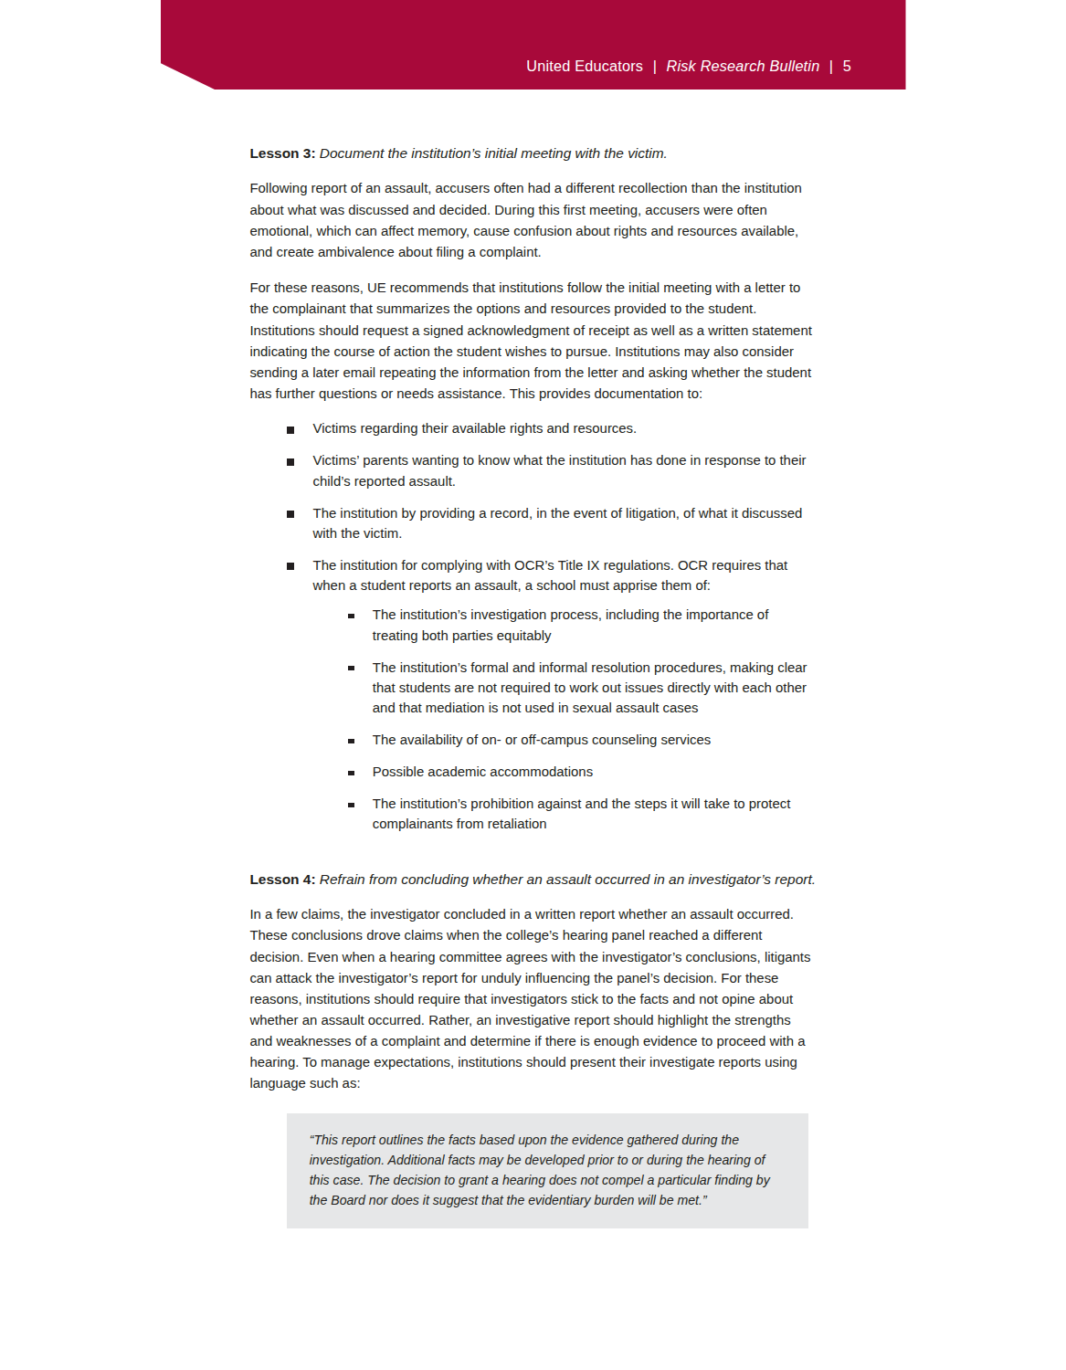United Educators | Risk Research Bulletin | 5
Lesson 3: Document the institution’s initial meeting with the victim.
Following report of an assault, accusers often had a different recollection than the institution about what was discussed and decided. During this first meeting, accusers were often emotional, which can affect memory, cause confusion about rights and resources available, and create ambivalence about filing a complaint.
For these reasons, UE recommends that institutions follow the initial meeting with a letter to the complainant that summarizes the options and resources provided to the student. Institutions should request a signed acknowledgment of receipt as well as a written statement indicating the course of action the student wishes to pursue. Institutions may also consider sending a later email repeating the information from the letter and asking whether the student has further questions or needs assistance. This provides documentation to:
Victims regarding their available rights and resources.
Victims’ parents wanting to know what the institution has done in response to their child’s reported assault.
The institution by providing a record, in the event of litigation, of what it discussed with the victim.
The institution for complying with OCR’s Title IX regulations. OCR requires that when a student reports an assault, a school must apprise them of:
The institution’s investigation process, including the importance of treating both parties equitably
The institution’s formal and informal resolution procedures, making clear that students are not required to work out issues directly with each other and that mediation is not used in sexual assault cases
The availability of on- or off-campus counseling services
Possible academic accommodations
The institution’s prohibition against and the steps it will take to protect complainants from retaliation
Lesson 4: Refrain from concluding whether an assault occurred in an investigator’s report.
In a few claims, the investigator concluded in a written report whether an assault occurred. These conclusions drove claims when the college’s hearing panel reached a different decision. Even when a hearing committee agrees with the investigator’s conclusions, litigants can attack the investigator’s report for unduly influencing the panel’s decision. For these reasons, institutions should require that investigators stick to the facts and not opine about whether an assault occurred. Rather, an investigative report should highlight the strengths and weaknesses of a complaint and determine if there is enough evidence to proceed with a hearing. To manage expectations, institutions should present their investigate reports using language such as:
“This report outlines the facts based upon the evidence gathered during the investigation. Additional facts may be developed prior to or during the hearing of this case. The decision to grant a hearing does not compel a particular finding by the Board nor does it suggest that the evidentiary burden will be met.”